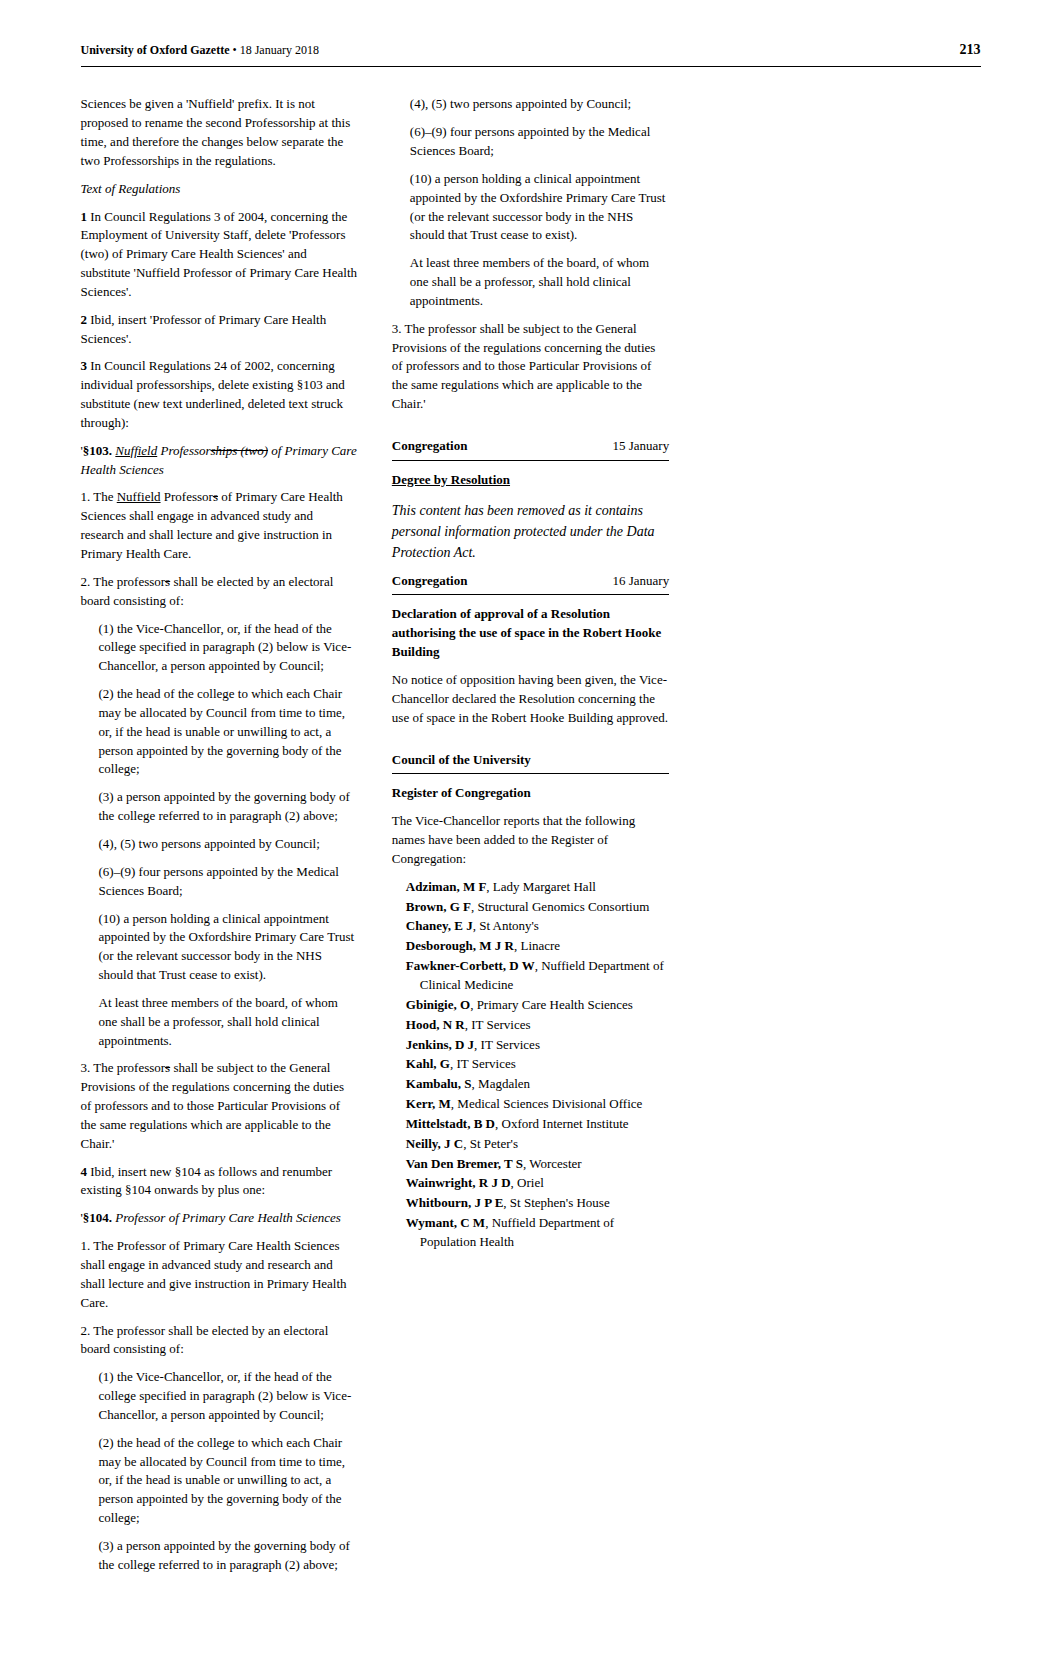University of Oxford Gazette • 18 January 2018
213
Sciences be given a 'Nuffield' prefix. It is not proposed to rename the second Professorship at this time, and therefore the changes below separate the two Professorships in the regulations.
Text of Regulations
1 In Council Regulations 3 of 2004, concerning the Employment of University Staff, delete 'Professors (two) of Primary Care Health Sciences' and substitute 'Nuffield Professor of Primary Care Health Sciences'.
2 Ibid, insert 'Professor of Primary Care Health Sciences'.
3 In Council Regulations 24 of 2002, concerning individual professorships, delete existing §103 and substitute (new text underlined, deleted text struck through):
'§103. Nuffield Professorships (two) of Primary Care Health Sciences
1. The Nuffield Professors of Primary Care Health Sciences shall engage in advanced study and research and shall lecture and give instruction in Primary Health Care.
2. The professors shall be elected by an electoral board consisting of:
(1) the Vice-Chancellor, or, if the head of the college specified in paragraph (2) below is Vice-Chancellor, a person appointed by Council;
(2) the head of the college to which each Chair may be allocated by Council from time to time, or, if the head is unable or unwilling to act, a person appointed by the governing body of the college;
(3) a person appointed by the governing body of the college referred to in paragraph (2) above;
(4), (5) two persons appointed by Council;
(6)–(9) four persons appointed by the Medical Sciences Board;
(10) a person holding a clinical appointment appointed by the Oxfordshire Primary Care Trust (or the relevant successor body in the NHS should that Trust cease to exist).
At least three members of the board, of whom one shall be a professor, shall hold clinical appointments.
3. The professors shall be subject to the General Provisions of the regulations concerning the duties of professors and to those Particular Provisions of the same regulations which are applicable to the Chair.'
4 Ibid, insert new §104 as follows and renumber existing §104 onwards by plus one:
'§104. Professor of Primary Care Health Sciences
1. The Professor of Primary Care Health Sciences shall engage in advanced study and research and shall lecture and give instruction in Primary Health Care.
2. The professor shall be elected by an electoral board consisting of:
(1) the Vice-Chancellor, or, if the head of the college specified in paragraph (2) below is Vice-Chancellor, a person appointed by Council;
(2) the head of the college to which each Chair may be allocated by Council from time to time, or, if the head is unable or unwilling to act, a person appointed by the governing body of the college;
(3) a person appointed by the governing body of the college referred to in paragraph (2) above;
(4), (5) two persons appointed by Council;
(6)–(9) four persons appointed by the Medical Sciences Board;
(10) a person holding a clinical appointment appointed by the Oxfordshire Primary Care Trust (or the relevant successor body in the NHS should that Trust cease to exist).
At least three members of the board, of whom one shall be a professor, shall hold clinical appointments.
3. The professor shall be subject to the General Provisions of the regulations concerning the duties of professors and to those Particular Provisions of the same regulations which are applicable to the Chair.'
Congregation 15 January
Degree by Resolution
This content has been removed as it contains personal information protected under the Data Protection Act.
Congregation 16 January
Declaration of approval of a Resolution authorising the use of space in the Robert Hooke Building
No notice of opposition having been given, the Vice-Chancellor declared the Resolution concerning the use of space in the Robert Hooke Building approved.
Council of the University
Register of Congregation
The Vice-Chancellor reports that the following names have been added to the Register of Congregation:
Adziman, M F, Lady Margaret Hall
Brown, G F, Structural Genomics Consortium
Chaney, E J, St Antony's
Desborough, M J R, Linacre
Fawkner-Corbett, D W, Nuffield Department of Clinical Medicine
Gbinigie, O, Primary Care Health Sciences
Hood, N R, IT Services
Jenkins, D J, IT Services
Kahl, G, IT Services
Kambalu, S, Magdalen
Kerr, M, Medical Sciences Divisional Office
Mittelstadt, B D, Oxford Internet Institute
Neilly, J C, St Peter's
Van Den Bremer, T S, Worcester
Wainwright, R J D, Oriel
Whitbourn, J P E, St Stephen's House
Wymant, C M, Nuffield Department of Population Health